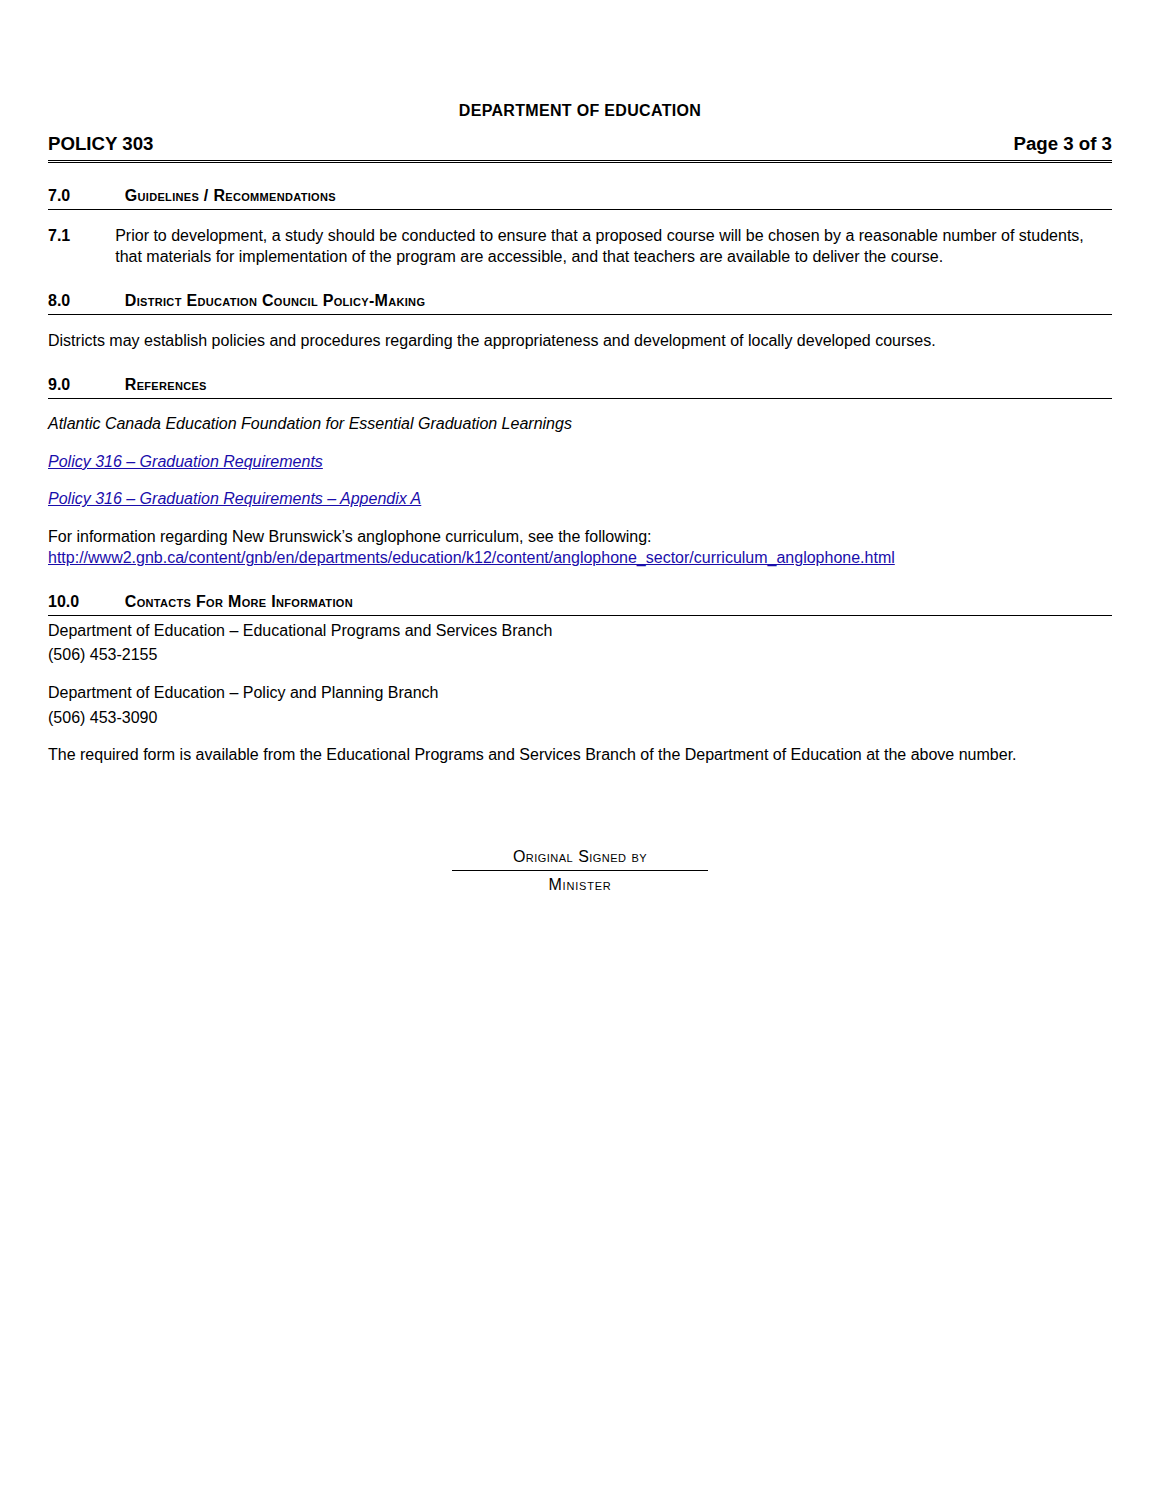DEPARTMENT OF EDUCATION
POLICY 303 Page 3 of 3
7.0 Guidelines / Recommendations
7.1 Prior to development, a study should be conducted to ensure that a proposed course will be chosen by a reasonable number of students, that materials for implementation of the program are accessible, and that teachers are available to deliver the course.
8.0 District Education Council Policy-Making
Districts may establish policies and procedures regarding the appropriateness and development of locally developed courses.
9.0 References
Atlantic Canada Education Foundation for Essential Graduation Learnings
Policy 316 – Graduation Requirements
Policy 316 – Graduation Requirements – Appendix A
For information regarding New Brunswick’s anglophone curriculum, see the following:
http://www2.gnb.ca/content/gnb/en/departments/education/k12/content/anglophone_sector/curriculum_anglophone.html
10.0 Contacts For More Information
Department of Education – Educational Programs and Services Branch
(506) 453-2155
Department of Education – Policy and Planning Branch
(506) 453-3090
The required form is available from the Educational Programs and Services Branch of the Department of Education at the above number.
Original Signed by
Minister